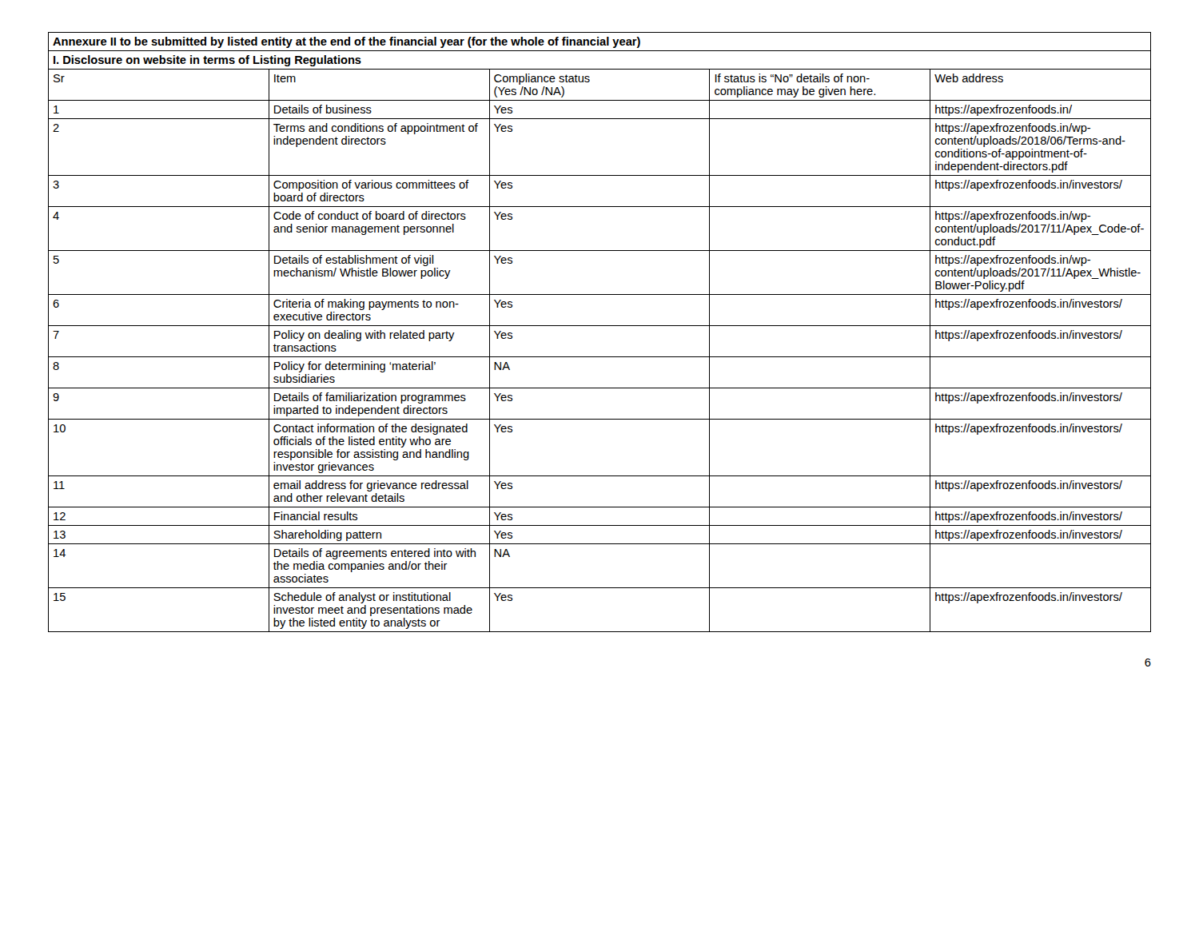| Annexure II to be submitted by listed entity at the end of the financial year (for the whole of financial year) |
| I. Disclosure on website in terms of Listing Regulations |
| Sr | Item | Compliance status (Yes /No /NA) | If status is “No” details of non-compliance may be given here. | Web address |
| 1 | Details of business | Yes | | https://apexfrozenfoods.in/ |
| 2 | Terms and conditions of appointment of independent directors | Yes | | https://apexfrozenfoods.in/wp-content/uploads/2018/06/Terms-and-conditions-of-appointment-of-independent-directors.pdf |
| 3 | Composition of various committees of board of directors | Yes | | https://apexfrozenfoods.in/investors/ |
| 4 | Code of conduct of board of directors and senior management personnel | Yes | | https://apexfrozenfoods.in/wp-content/uploads/2017/11/Apex_Code-of-conduct.pdf |
| 5 | Details of establishment of vigil mechanism/ Whistle Blower policy | Yes | | https://apexfrozenfoods.in/wp-content/uploads/2017/11/Apex_Whistle-Blower-Policy.pdf |
| 6 | Criteria of making payments to non-executive directors | Yes | | https://apexfrozenfoods.in/investors/ |
| 7 | Policy on dealing with related party transactions | Yes | | https://apexfrozenfoods.in/investors/ |
| 8 | Policy for determining ‘material’ subsidiaries | NA | | |
| 9 | Details of familiarization programmes imparted to independent directors | Yes | | https://apexfrozenfoods.in/investors/ |
| 10 | Contact information of the designated officials of the listed entity who are responsible for assisting and handling investor grievances | Yes | | https://apexfrozenfoods.in/investors/ |
| 11 | email address for grievance redressal and other relevant details | Yes | | https://apexfrozenfoods.in/investors/ |
| 12 | Financial results | Yes | | https://apexfrozenfoods.in/investors/ |
| 13 | Shareholding pattern | Yes | | https://apexfrozenfoods.in/investors/ |
| 14 | Details of agreements entered into with the media companies and/or their associates | NA | | |
| 15 | Schedule of analyst or institutional investor meet and presentations made by the listed entity to analysts or | Yes | | https://apexfrozenfoods.in/investors/ |
6